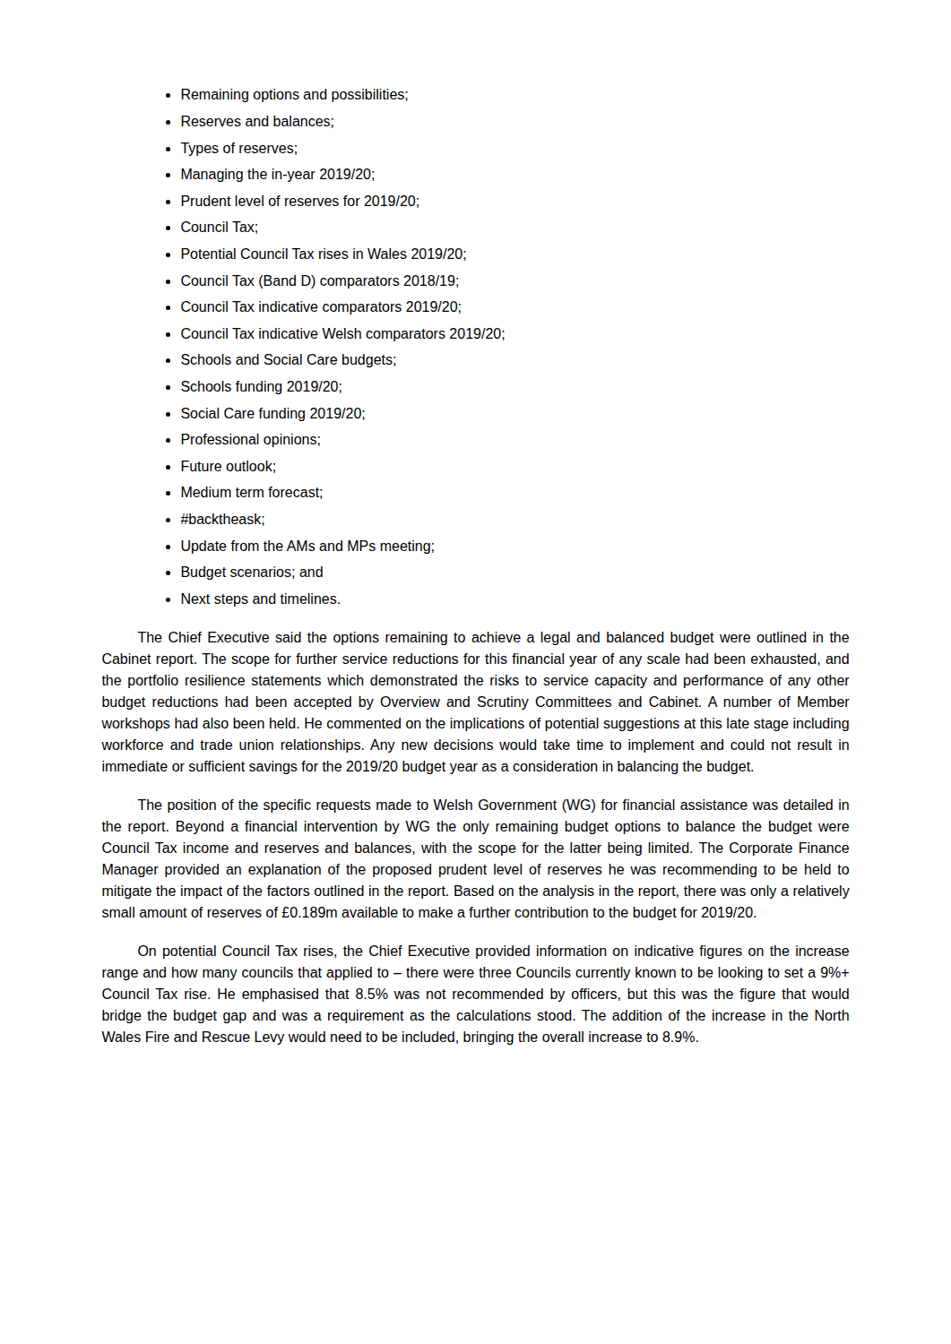Remaining options and possibilities;
Reserves and balances;
Types of reserves;
Managing the in-year 2019/20;
Prudent level of reserves for 2019/20;
Council Tax;
Potential Council Tax rises in Wales 2019/20;
Council Tax (Band D) comparators 2018/19;
Council Tax indicative comparators 2019/20;
Council Tax indicative Welsh comparators 2019/20;
Schools and Social Care budgets;
Schools funding 2019/20;
Social Care funding 2019/20;
Professional opinions;
Future outlook;
Medium term forecast;
#backtheask;
Update from the AMs and MPs meeting;
Budget scenarios; and
Next steps and timelines.
The Chief Executive said the options remaining to achieve a legal and balanced budget were outlined in the Cabinet report. The scope for further service reductions for this financial year of any scale had been exhausted, and the portfolio resilience statements which demonstrated the risks to service capacity and performance of any other budget reductions had been accepted by Overview and Scrutiny Committees and Cabinet. A number of Member workshops had also been held. He commented on the implications of potential suggestions at this late stage including workforce and trade union relationships. Any new decisions would take time to implement and could not result in immediate or sufficient savings for the 2019/20 budget year as a consideration in balancing the budget.
The position of the specific requests made to Welsh Government (WG) for financial assistance was detailed in the report. Beyond a financial intervention by WG the only remaining budget options to balance the budget were Council Tax income and reserves and balances, with the scope for the latter being limited. The Corporate Finance Manager provided an explanation of the proposed prudent level of reserves he was recommending to be held to mitigate the impact of the factors outlined in the report. Based on the analysis in the report, there was only a relatively small amount of reserves of £0.189m available to make a further contribution to the budget for 2019/20.
On potential Council Tax rises, the Chief Executive provided information on indicative figures on the increase range and how many councils that applied to – there were three Councils currently known to be looking to set a 9%+ Council Tax rise. He emphasised that 8.5% was not recommended by officers, but this was the figure that would bridge the budget gap and was a requirement as the calculations stood. The addition of the increase in the North Wales Fire and Rescue Levy would need to be included, bringing the overall increase to 8.9%.